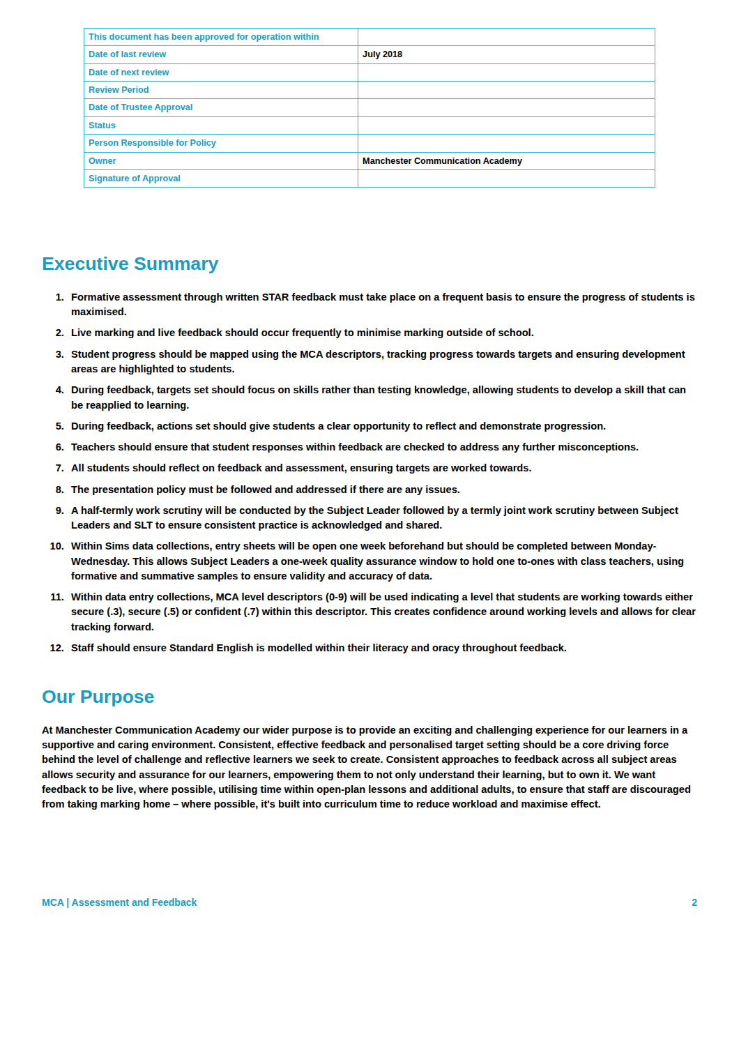| This document has been approved for operation within | |
| Date of last review | July 2018 |
| Date of next review | |
| Review Period | |
| Date of Trustee Approval | |
| Status | |
| Person Responsible for Policy | |
| Owner | Manchester Communication Academy |
| Signature of Approval | |
Executive Summary
Formative assessment through written STAR feedback must take place on a frequent basis to ensure the progress of students is maximised.
Live marking and live feedback should occur frequently to minimise marking outside of school.
Student progress should be mapped using the MCA descriptors, tracking progress towards targets and ensuring development areas are highlighted to students.
During feedback, targets set should focus on skills rather than testing knowledge, allowing students to develop a skill that can be reapplied to learning.
During feedback, actions set should give students a clear opportunity to reflect and demonstrate progression.
Teachers should ensure that student responses within feedback are checked to address any further misconceptions.
All students should reflect on feedback and assessment, ensuring targets are worked towards.
The presentation policy must be followed and addressed if there are any issues.
A half-termly work scrutiny will be conducted by the Subject Leader followed by a termly joint work scrutiny between Subject Leaders and SLT to ensure consistent practice is acknowledged and shared.
Within Sims data collections, entry sheets will be open one week beforehand but should be completed between Monday-Wednesday. This allows Subject Leaders a one-week quality assurance window to hold one to-ones with class teachers, using formative and summative samples to ensure validity and accuracy of data.
Within data entry collections, MCA level descriptors (0-9) will be used indicating a level that students are working towards either secure (.3), secure (.5) or confident (.7) within this descriptor. This creates confidence around working levels and allows for clear tracking forward.
Staff should ensure Standard English is modelled within their literacy and oracy throughout feedback.
Our Purpose
At Manchester Communication Academy our wider purpose is to provide an exciting and challenging experience for our learners in a supportive and caring environment. Consistent, effective feedback and personalised target setting should be a core driving force behind the level of challenge and reflective learners we seek to create. Consistent approaches to feedback across all subject areas allows security and assurance for our learners, empowering them to not only understand their learning, but to own it. We want feedback to be live, where possible, utilising time within open-plan lessons and additional adults, to ensure that staff are discouraged from taking marking home – where possible, it's built into curriculum time to reduce workload and maximise effect.
MCA | Assessment and Feedback 2